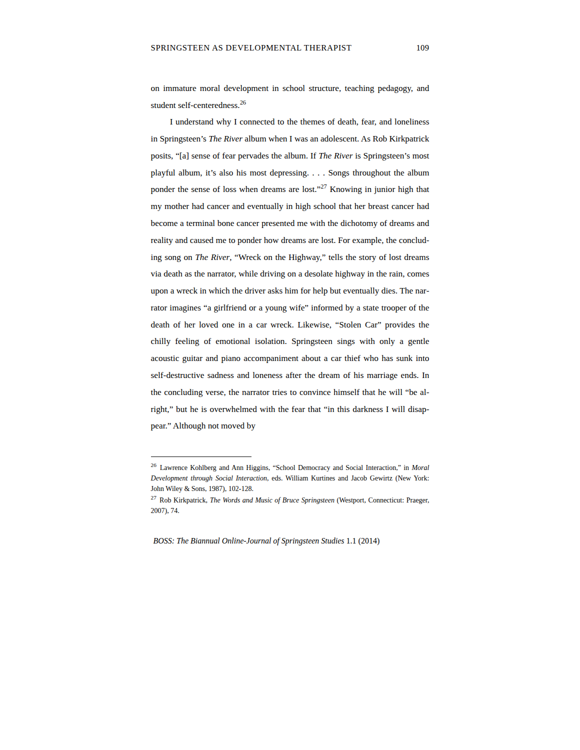Springsteen as Developmental Therapist 109
on immature moral development in school structure, teaching pedagogy, and student self-centeredness.26
I understand why I connected to the themes of death, fear, and loneliness in Springsteen’s The River album when I was an adolescent. As Rob Kirkpatrick posits, “[a] sense of fear pervades the album. If The River is Springsteen’s most playful album, it’s also his most depressing. . . . Songs throughout the album ponder the sense of loss when dreams are lost.”27 Knowing in junior high that my mother had cancer and eventually in high school that her breast cancer had become a terminal bone cancer presented me with the dichotomy of dreams and reality and caused me to ponder how dreams are lost. For example, the concluding song on The River, “Wreck on the Highway,” tells the story of lost dreams via death as the narrator, while driving on a desolate highway in the rain, comes upon a wreck in which the driver asks him for help but eventually dies. The narrator imagines “a girlfriend or a young wife” informed by a state trooper of the death of her loved one in a car wreck. Likewise, “Stolen Car” provides the chilly feeling of emotional isolation. Springsteen sings with only a gentle acoustic guitar and piano accompaniment about a car thief who has sunk into self-destructive sadness and loneness after the dream of his marriage ends. In the concluding verse, the narrator tries to convince himself that he will “be alright,” but he is overwhelmed with the fear that “in this darkness I will disappear.” Although not moved by
26 Lawrence Kohlberg and Ann Higgins, “School Democracy and Social Interaction,” in Moral Development through Social Interaction, eds. William Kurtines and Jacob Gewirtz (New York: John Wiley & Sons, 1987), 102-128.
27 Rob Kirkpatrick, The Words and Music of Bruce Springsteen (Westport, Connecticut: Praeger, 2007), 74.
BOSS: The Biannual Online-Journal of Springsteen Studies 1.1 (2014)